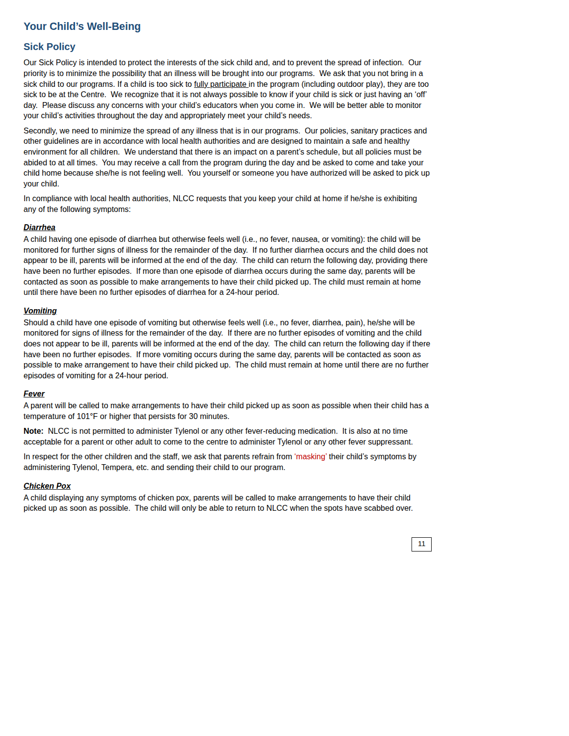Your Child’s Well-Being
Sick Policy
Our Sick Policy is intended to protect the interests of the sick child and, and to prevent the spread of infection. Our priority is to minimize the possibility that an illness will be brought into our programs. We ask that you not bring in a sick child to our programs. If a child is too sick to fully participate in the program (including outdoor play), they are too sick to be at the Centre. We recognize that it is not always possible to know if your child is sick or just having an ‘off’ day. Please discuss any concerns with your child’s educators when you come in. We will be better able to monitor your child’s activities throughout the day and appropriately meet your child’s needs.
Secondly, we need to minimize the spread of any illness that is in our programs. Our policies, sanitary practices and other guidelines are in accordance with local health authorities and are designed to maintain a safe and healthy environment for all children. We understand that there is an impact on a parent’s schedule, but all policies must be abided to at all times. You may receive a call from the program during the day and be asked to come and take your child home because she/he is not feeling well. You yourself or someone you have authorized will be asked to pick up your child.
In compliance with local health authorities, NLCC requests that you keep your child at home if he/she is exhibiting any of the following symptoms:
Diarrhea
A child having one episode of diarrhea but otherwise feels well (i.e., no fever, nausea, or vomiting): the child will be monitored for further signs of illness for the remainder of the day. If no further diarrhea occurs and the child does not appear to be ill, parents will be informed at the end of the day. The child can return the following day, providing there have been no further episodes. If more than one episode of diarrhea occurs during the same day, parents will be contacted as soon as possible to make arrangements to have their child picked up. The child must remain at home until there have been no further episodes of diarrhea for a 24-hour period.
Vomiting
Should a child have one episode of vomiting but otherwise feels well (i.e., no fever, diarrhea, pain), he/she will be monitored for signs of illness for the remainder of the day. If there are no further episodes of vomiting and the child does not appear to be ill, parents will be informed at the end of the day. The child can return the following day if there have been no further episodes. If more vomiting occurs during the same day, parents will be contacted as soon as possible to make arrangement to have their child picked up. The child must remain at home until there are no further episodes of vomiting for a 24-hour period.
Fever
A parent will be called to make arrangements to have their child picked up as soon as possible when their child has a temperature of 101°F or higher that persists for 30 minutes.
Note: NLCC is not permitted to administer Tylenol or any other fever-reducing medication. It is also at no time acceptable for a parent or other adult to come to the centre to administer Tylenol or any other fever suppressant.
In respect for the other children and the staff, we ask that parents refrain from ‘masking’ their child’s symptoms by administering Tylenol, Tempera, etc. and sending their child to our program.
Chicken Pox
A child displaying any symptoms of chicken pox, parents will be called to make arrangements to have their child picked up as soon as possible. The child will only be able to return to NLCC when the spots have scabbed over.
11